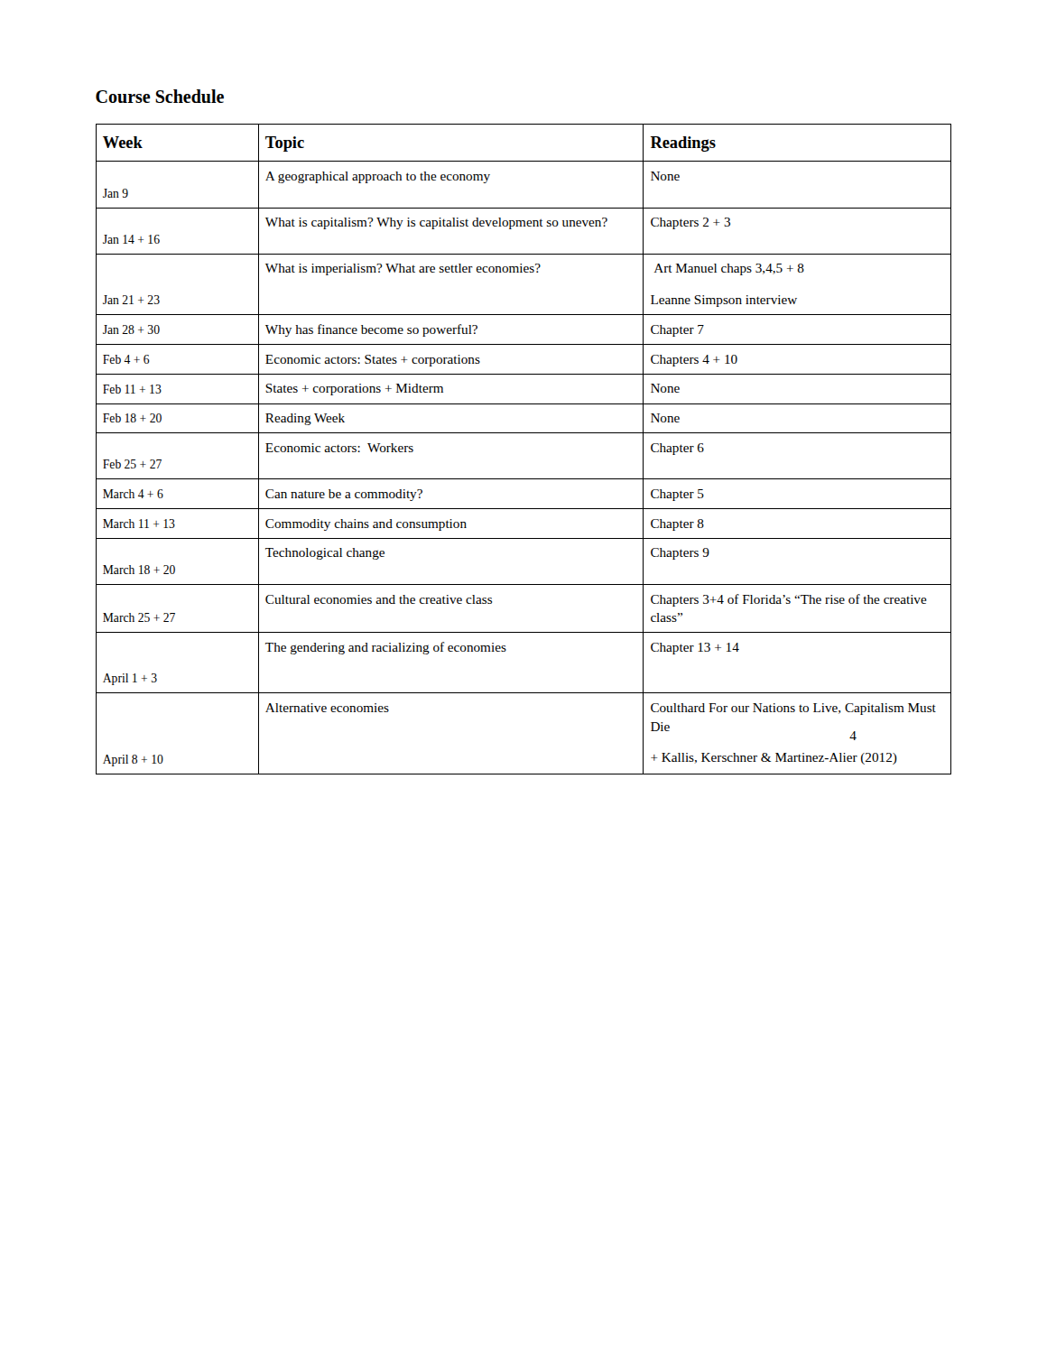Course Schedule
| Week | Topic | Readings |
| --- | --- | --- |
| Jan 9 | A geographical approach to the economy | None |
| Jan 14 + 16 | What is capitalism? Why is capitalist development so uneven? | Chapters 2 + 3 |
| Jan 21 + 23 | What is imperialism? What are settler economies? | Art Manuel chaps 3,4,5 + 8 Leanne Simpson interview |
| Jan 28 + 30 | Why has finance become so powerful? | Chapter 7 |
| Feb 4 + 6 | Economic actors: States + corporations | Chapters 4 + 10 |
| Feb 11 + 13 | States + corporations + Midterm | None |
| Feb 18 + 20 | Reading Week | None |
| Feb 25 + 27 | Economic actors: Workers | Chapter 6 |
| March 4 + 6 | Can nature be a commodity? | Chapter 5 |
| March 11 + 13 | Commodity chains and consumption | Chapter 8 |
| March 18 + 20 | Technological change | Chapters 9 |
| March 25 + 27 | Cultural economies and the creative class | Chapters 3+4 of Florida’s “The rise of the creative class” |
| April 1 + 3 | The gendering and racializing of economies | Chapter 13 + 14 |
| April 8 + 10 | Alternative economies | Coulthard For our Nations to Live, Capitalism Must Die + Kallis, Kerschner & Martinez-Alier (2012) |
4